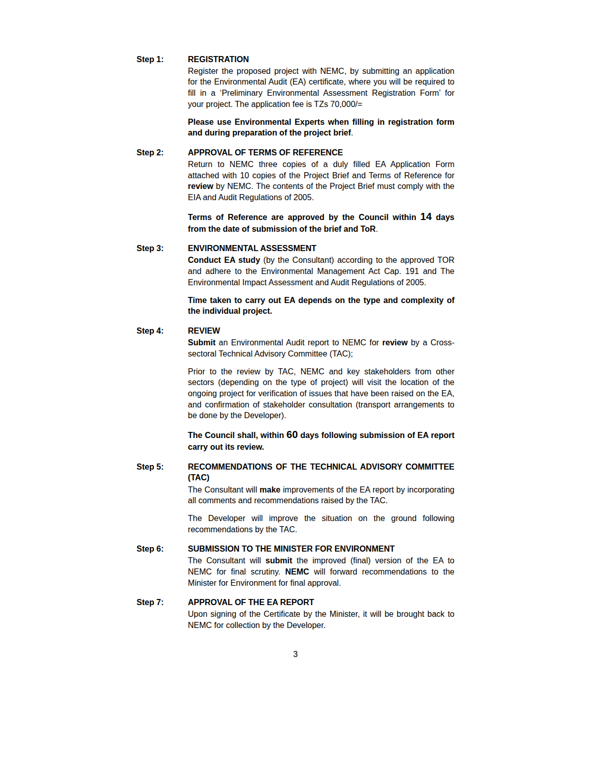Step 1:
REGISTRATION
Register the proposed project with NEMC, by submitting an application for the Environmental Audit (EA) certificate, where you will be required to fill in a ‘Preliminary Environmental Assessment Registration Form’ for your project. The application fee is TZs 70,000/=
Please use Environmental Experts when filling in registration form and during preparation of the project brief.
Step 2:
APPROVAL OF TERMS OF REFERENCE
Return to NEMC three copies of a duly filled EA Application Form attached with 10 copies of the Project Brief and Terms of Reference for review by NEMC. The contents of the Project Brief must comply with the EIA and Audit Regulations of 2005.
Terms of Reference are approved by the Council within 14 days from the date of submission of the brief and ToR.
Step 3:
ENVIRONMENTAL ASSESSMENT
Conduct EA study (by the Consultant) according to the approved TOR and adhere to the Environmental Management Act Cap. 191 and The Environmental Impact Assessment and Audit Regulations of 2005.
Time taken to carry out EA depends on the type and complexity of the individual project.
Step 4:
REVIEW
Submit an Environmental Audit report to NEMC for review by a Cross-sectoral Technical Advisory Committee (TAC);
Prior to the review by TAC, NEMC and key stakeholders from other sectors (depending on the type of project) will visit the location of the ongoing project for verification of issues that have been raised on the EA, and confirmation of stakeholder consultation (transport arrangements to be done by the Developer).
The Council shall, within 60 days following submission of EA report carry out its review.
Step 5:
RECOMMENDATIONS OF THE TECHNICAL ADVISORY COMMITTEE (TAC)
The Consultant will make improvements of the EA report by incorporating all comments and recommendations raised by the TAC.
The Developer will improve the situation on the ground following recommendations by the TAC.
Step 6:
SUBMISSION TO THE MINISTER FOR ENVIRONMENT
The Consultant will submit the improved (final) version of the EA to NEMC for final scrutiny. NEMC will forward recommendations to the Minister for Environment for final approval.
Step 7:
APPROVAL OF THE EA REPORT
Upon signing of the Certificate by the Minister, it will be brought back to NEMC for collection by the Developer.
3